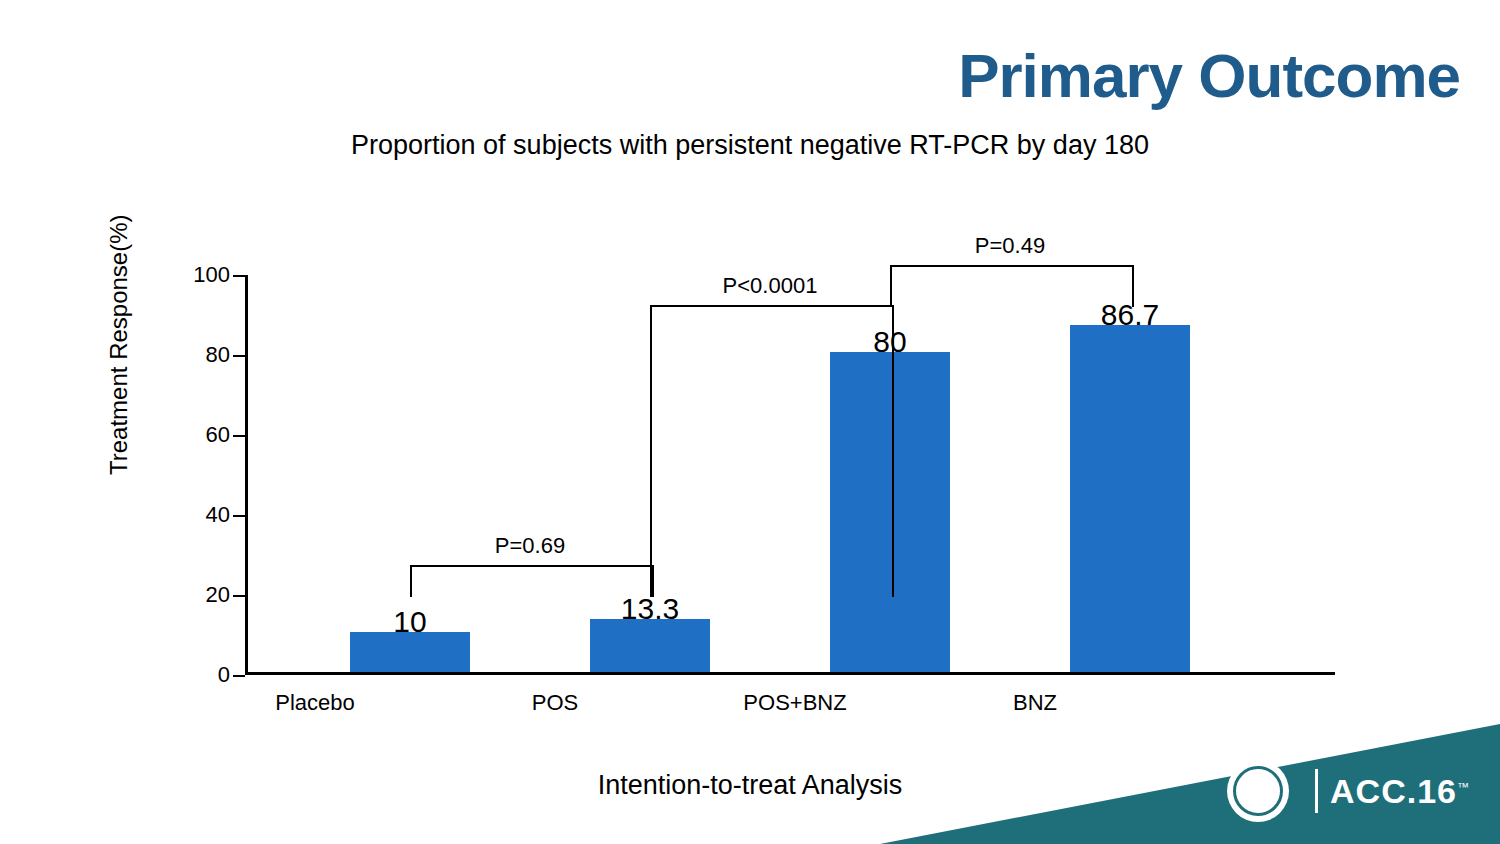Primary Outcome
Proportion of subjects with persistent negative RT-PCR by day 180
Treatment Response(%)
Intention-to-treat Analysis
0
20
40
60
80
100
10
13.3
80
86.7
P=0.69
P<0.0001
P=0.49
Placebo
POS
POS+BNZ
BNZ
ACC.16™